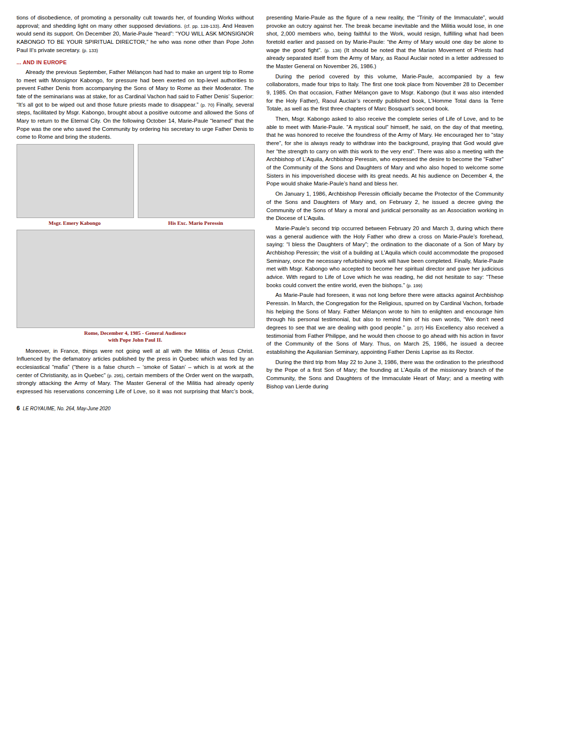tions of disobedience, of promoting a personality cult towards her, of founding Works without approval; and shedding light on many other supposed deviations. (cf. pp. 128-133). And Heaven would send its support. On December 20, Marie-Paule “heard”: “YOU WILL ASK MONSIGNOR KABONGO TO BE YOUR SPIRITUAL DIRECTOR,” he who was none other than Pope John Paul II’s private secretary. (p. 133)
... AND IN EUROPE
Already the previous September, Father Mélançon had had to make an urgent trip to Rome to meet with Monsignor Kabongo, for pressure had been exerted on top-level authorities to prevent Father Denis from accompanying the Sons of Mary to Rome as their Moderator. The fate of the seminarians was at stake, for as Cardinal Vachon had said to Father Denis’ Superior: “It’s all got to be wiped out and those future priests made to disappear.” (p. 70) Finally, several steps, facilitated by Msgr. Kabongo, brought about a positive outcome and allowed the Sons of Mary to return to the Eternal City. On the following October 14, Marie-Paule “learned” that the Pope was the one who saved the Community by ordering his secretary to urge Father Denis to come to Rome and bring the students.
Msgr. Emery Kabongo
His Exc. Mario Peressin
Rome, December 4, 1985 - General Audience
with Pope John Paul II.
Moreover, in France, things were not going well at all with the Militia of Jesus Christ. Influenced by the defamatory articles published by the press in Quebec which was fed by an ecclesiastical “mafia” (“there is a false church – ‘smoke of Satan’ – which is at work at the center of Christianity, as in Quebec” (p. 295), certain members of the Order went on the warpath, strongly attacking the Army of Mary. The Master General of the Militia had already openly expressed his reservations concerning Life of Love, so it was not surprising that Marc’s book, presenting Marie-Paule as the figure of a new reality, the “Trinity of the Immaculate”, would provoke an outcry against her. The break became inevitable and the Militia would lose, in one shot, 2,000 members who, being faithful to the Work, would resign, fulfilling what had been foretold earlier and passed on by Marie-Paule: “the Army of Mary would one day be alone to wage the good fight”. (p. 138) (It should be noted that the Marian Movement of Priests had already separated itself from the Army of Mary, as Raoul Auclair noted in a letter addressed to the Master General on November 26, 1986.)
During the period covered by this volume, Marie-Paule, accompanied by a few collaborators, made four trips to Italy. The first one took place from November 28 to December 9, 1985. On that occasion, Father Mélançon gave to Msgr. Kabongo (but it was also intended for the Holy Father), Raoul Auclair’s recently published book, L’Homme Total dans la Terre Totale, as well as the first three chapters of Marc Bosquart’s second book.
Then, Msgr. Kabongo asked to also receive the complete series of Life of Love, and to be able to meet with Marie-Paule. “A mystical soul” himself, he said, on the day of that meeting, that he was honored to receive the foundress of the Army of Mary. He encouraged her to “stay there”, for she is always ready to withdraw into the background, praying that God would give her “the strength to carry on with this work to the very end”. There was also a meeting with the Archbishop of L’Aquila, Archbishop Peressin, who expressed the desire to become the “Father” of the Community of the Sons and Daughters of Mary and who also hoped to welcome some Sisters in his impoverished diocese with its great needs. At his audience on December 4, the Pope would shake Marie-Paule’s hand and bless her.
On January 1, 1986, Archbishop Peressin officially became the Protector of the Community of the Sons and Daughters of Mary and, on February 2, he issued a decree giving the Community of the Sons of Mary a moral and juridical personality as an Association working in the Diocese of L’Aquila.
Marie-Paule’s second trip occurred between February 20 and March 3, during which there was a general audience with the Holy Father who drew a cross on Marie-Paule’s forehead, saying: “I bless the Daughters of Mary”; the ordination to the diaconate of a Son of Mary by Archbishop Peressin; the visit of a building at L’Aquila which could accommodate the proposed Seminary, once the necessary refurbishing work will have been completed. Finally, Marie-Paule met with Msgr. Kabongo who accepted to become her spiritual director and gave her judicious advice. With regard to Life of Love which he was reading, he did not hesitate to say: “These books could convert the entire world, even the bishops.” (p. 199)
As Marie-Paule had foreseen, it was not long before there were attacks against Archbishop Peressin. In March, the Congregation for the Religious, spurred on by Cardinal Vachon, forbade his helping the Sons of Mary. Father Mélançon wrote to him to enlighten and encourage him through his personal testimonial, but also to remind him of his own words, “We don’t need degrees to see that we are dealing with good people.” (p. 207) His Excellency also received a testimonial from Father Philippe, and he would then choose to go ahead with his action in favor of the Community of the Sons of Mary. Thus, on March 25, 1986, he issued a decree establishing the Aquilanian Seminary, appointing Father Denis Laprise as its Rector.
During the third trip from May 22 to June 3, 1986, there was the ordination to the priesthood by the Pope of a first Son of Mary; the founding at L’Aquila of the missionary branch of the Community, the Sons and Daughters of the Immaculate Heart of Mary; and a meeting with Bishop van Lierde during
6 LE ROYAUME, No. 264, May-June 2020